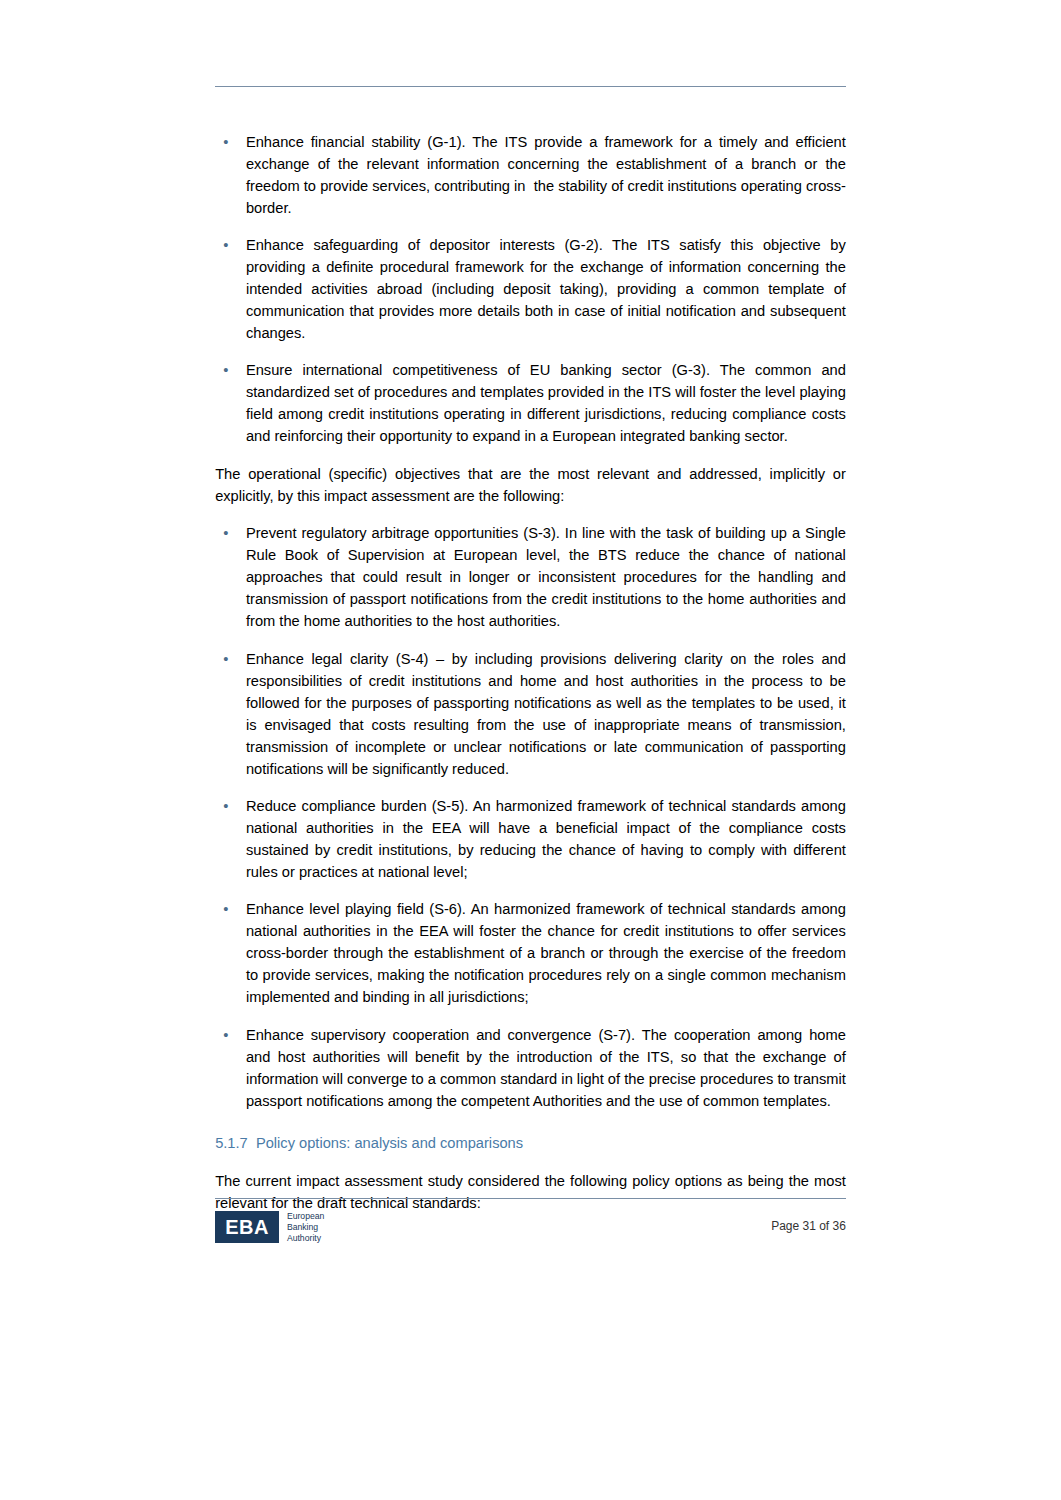Enhance financial stability (G-1). The ITS provide a framework for a timely and efficient exchange of the relevant information concerning the establishment of a branch or the freedom to provide services, contributing in the stability of credit institutions operating cross-border.
Enhance safeguarding of depositor interests (G-2). The ITS satisfy this objective by providing a definite procedural framework for the exchange of information concerning the intended activities abroad (including deposit taking), providing a common template of communication that provides more details both in case of initial notification and subsequent changes.
Ensure international competitiveness of EU banking sector (G-3). The common and standardized set of procedures and templates provided in the ITS will foster the level playing field among credit institutions operating in different jurisdictions, reducing compliance costs and reinforcing their opportunity to expand in a European integrated banking sector.
The operational (specific) objectives that are the most relevant and addressed, implicitly or explicitly, by this impact assessment are the following:
Prevent regulatory arbitrage opportunities (S-3). In line with the task of building up a Single Rule Book of Supervision at European level, the BTS reduce the chance of national approaches that could result in longer or inconsistent procedures for the handling and transmission of passport notifications from the credit institutions to the home authorities and from the home authorities to the host authorities.
Enhance legal clarity (S-4) – by including provisions delivering clarity on the roles and responsibilities of credit institutions and home and host authorities in the process to be followed for the purposes of passporting notifications as well as the templates to be used, it is envisaged that costs resulting from the use of inappropriate means of transmission, transmission of incomplete or unclear notifications or late communication of passporting notifications will be significantly reduced.
Reduce compliance burden (S-5). An harmonized framework of technical standards among national authorities in the EEA will have a beneficial impact of the compliance costs sustained by credit institutions, by reducing the chance of having to comply with different rules or practices at national level;
Enhance level playing field (S-6). An harmonized framework of technical standards among national authorities in the EEA will foster the chance for credit institutions to offer services cross-border through the establishment of a branch or through the exercise of the freedom to provide services, making the notification procedures rely on a single common mechanism implemented and binding in all jurisdictions;
Enhance supervisory cooperation and convergence (S-7). The cooperation among home and host authorities will benefit by the introduction of the ITS, so that the exchange of information will converge to a common standard in light of the precise procedures to transmit passport notifications among the competent Authorities and the use of common templates.
5.1.7 Policy options: analysis and comparisons
The current impact assessment study considered the following policy options as being the most relevant for the draft technical standards:
EBA
European
Banking
Authority
Page 31 of 36